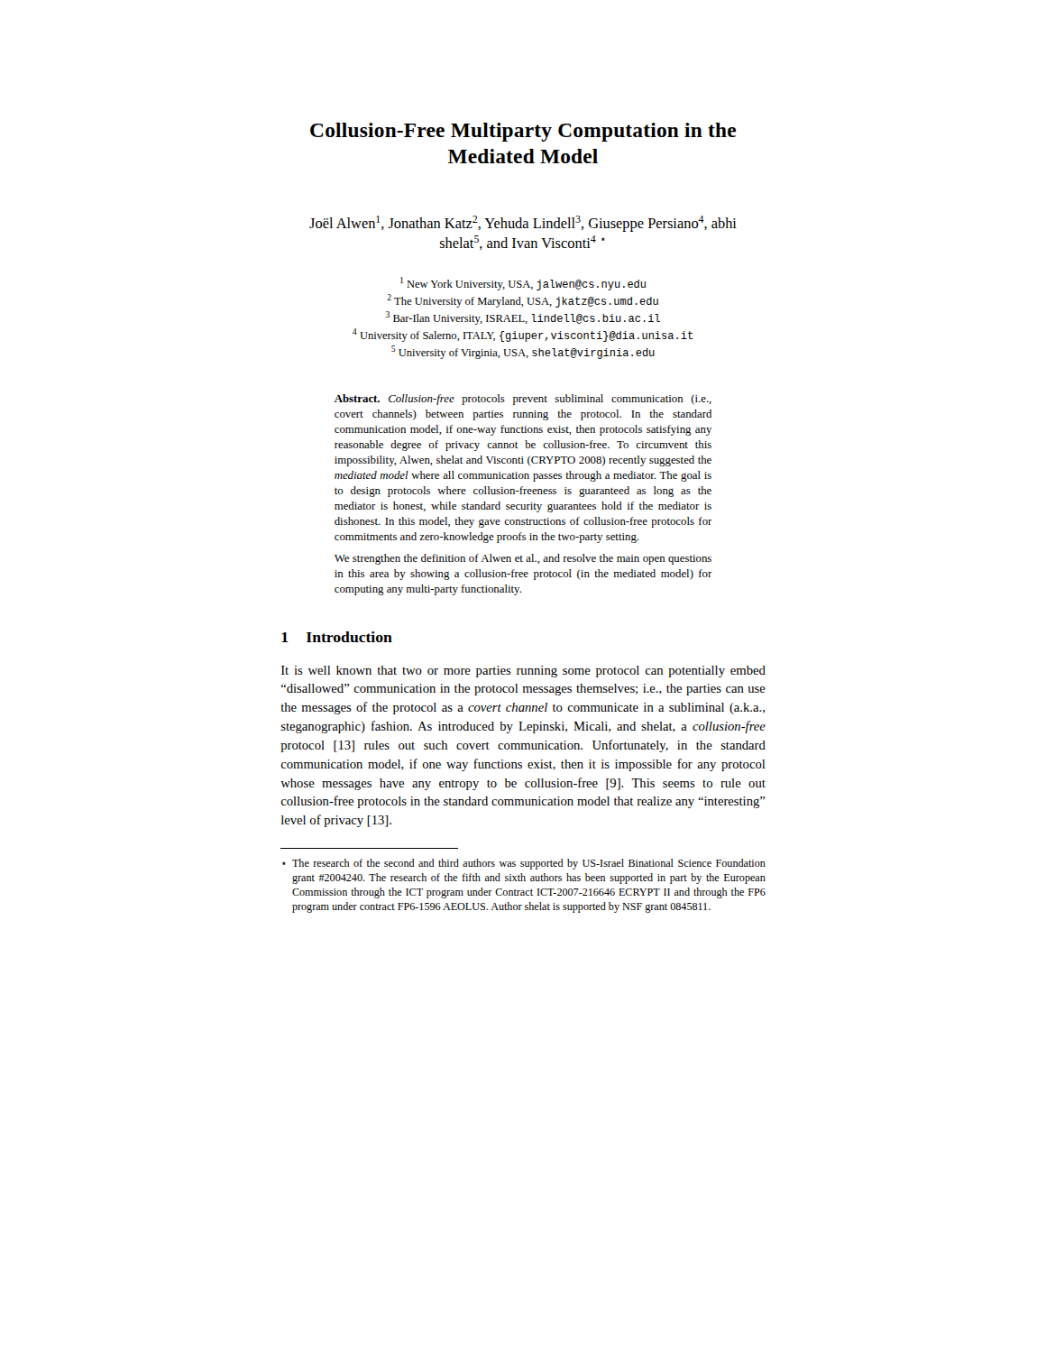Collusion-Free Multiparty Computation in the
Mediated Model
Joël Alwen1, Jonathan Katz2, Yehuda Lindell3, Giuseppe Persiano4, abhi
shelat5, and Ivan Visconti4 ⋆
1 New York University, USA, jalwen@cs.nyu.edu
2 The University of Maryland, USA, jkatz@cs.umd.edu
3 Bar-Ilan University, ISRAEL, lindell@cs.biu.ac.il
4 University of Salerno, ITALY, {giuper,visconti}@dia.unisa.it
5 University of Virginia, USA, shelat@virginia.edu
Abstract. Collusion-free protocols prevent subliminal communication (i.e., covert channels) between parties running the protocol. In the standard communication model, if one-way functions exist, then protocols satisfying any reasonable degree of privacy cannot be collusion-free. To circumvent this impossibility, Alwen, shelat and Visconti (CRYPTO 2008) recently suggested the mediated model where all communication passes through a mediator. The goal is to design protocols where collusion-freeness is guaranteed as long as the mediator is honest, while standard security guarantees hold if the mediator is dishonest. In this model, they gave constructions of collusion-free protocols for commitments and zero-knowledge proofs in the two-party setting.
We strengthen the definition of Alwen et al., and resolve the main open questions in this area by showing a collusion-free protocol (in the mediated model) for computing any multi-party functionality.
1 Introduction
It is well known that two or more parties running some protocol can potentially embed “disallowed” communication in the protocol messages themselves; i.e., the parties can use the messages of the protocol as a covert channel to communicate in a subliminal (a.k.a., steganographic) fashion. As introduced by Lepinski, Micali, and shelat, a collusion-free protocol [13] rules out such covert communication. Unfortunately, in the standard communication model, if one way functions exist, then it is impossible for any protocol whose messages have any entropy to be collusion-free [9]. This seems to rule out collusion-free protocols in the standard communication model that realize any “interesting” level of privacy [13].
⋆The research of the second and third authors was supported by US-Israel Binational Science Foundation grant #2004240. The research of the fifth and sixth authors has been supported in part by the European Commission through the ICT program under Contract ICT-2007-216646 ECRYPT II and through the FP6 program under contract FP6-1596 AEOLUS. Author shelat is supported by NSF grant 0845811.